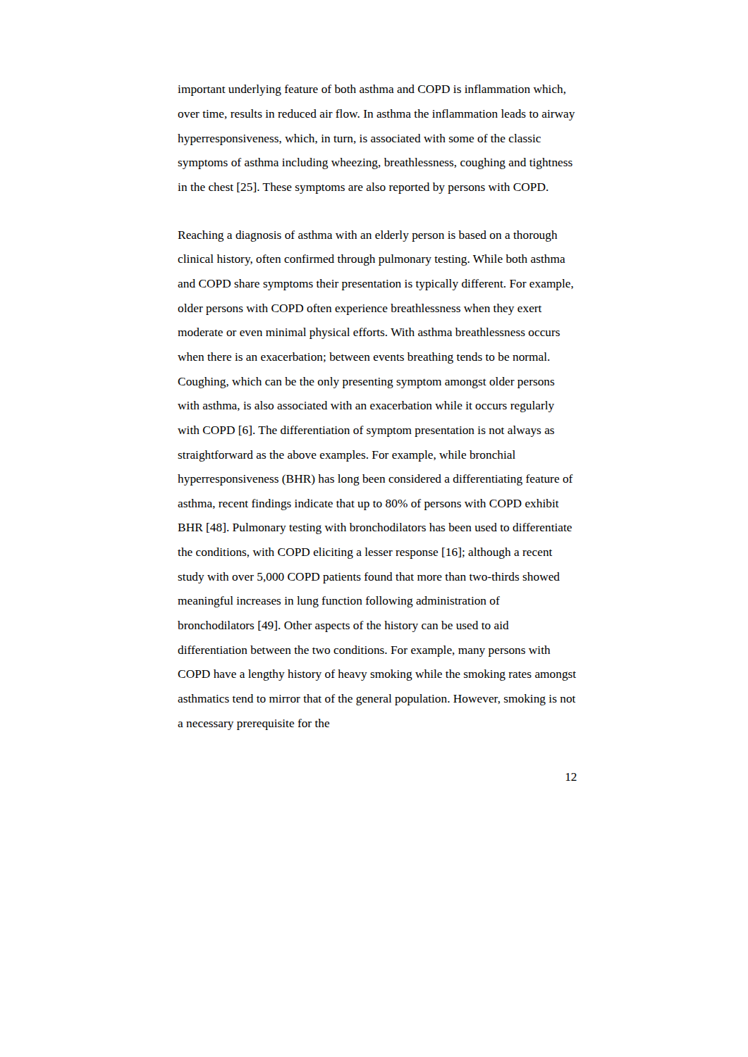important underlying feature of both asthma and COPD is inflammation which, over time, results in reduced air flow. In asthma the inflammation leads to airway hyperresponsiveness, which, in turn, is associated with some of the classic symptoms of asthma including wheezing, breathlessness, coughing and tightness in the chest [25]. These symptoms are also reported by persons with COPD.
Reaching a diagnosis of asthma with an elderly person is based on a thorough clinical history, often confirmed through pulmonary testing. While both asthma and COPD share symptoms their presentation is typically different. For example, older persons with COPD often experience breathlessness when they exert moderate or even minimal physical efforts. With asthma breathlessness occurs when there is an exacerbation; between events breathing tends to be normal. Coughing, which can be the only presenting symptom amongst older persons with asthma, is also associated with an exacerbation while it occurs regularly with COPD [6]. The differentiation of symptom presentation is not always as straightforward as the above examples. For example, while bronchial hyperresponsiveness (BHR) has long been considered a differentiating feature of asthma, recent findings indicate that up to 80% of persons with COPD exhibit BHR [48]. Pulmonary testing with bronchodilators has been used to differentiate the conditions, with COPD eliciting a lesser response [16]; although a recent study with over 5,000 COPD patients found that more than two-thirds showed meaningful increases in lung function following administration of bronchodilators [49]. Other aspects of the history can be used to aid differentiation between the two conditions. For example, many persons with COPD have a lengthy history of heavy smoking while the smoking rates amongst asthmatics tend to mirror that of the general population. However, smoking is not a necessary prerequisite for the
12